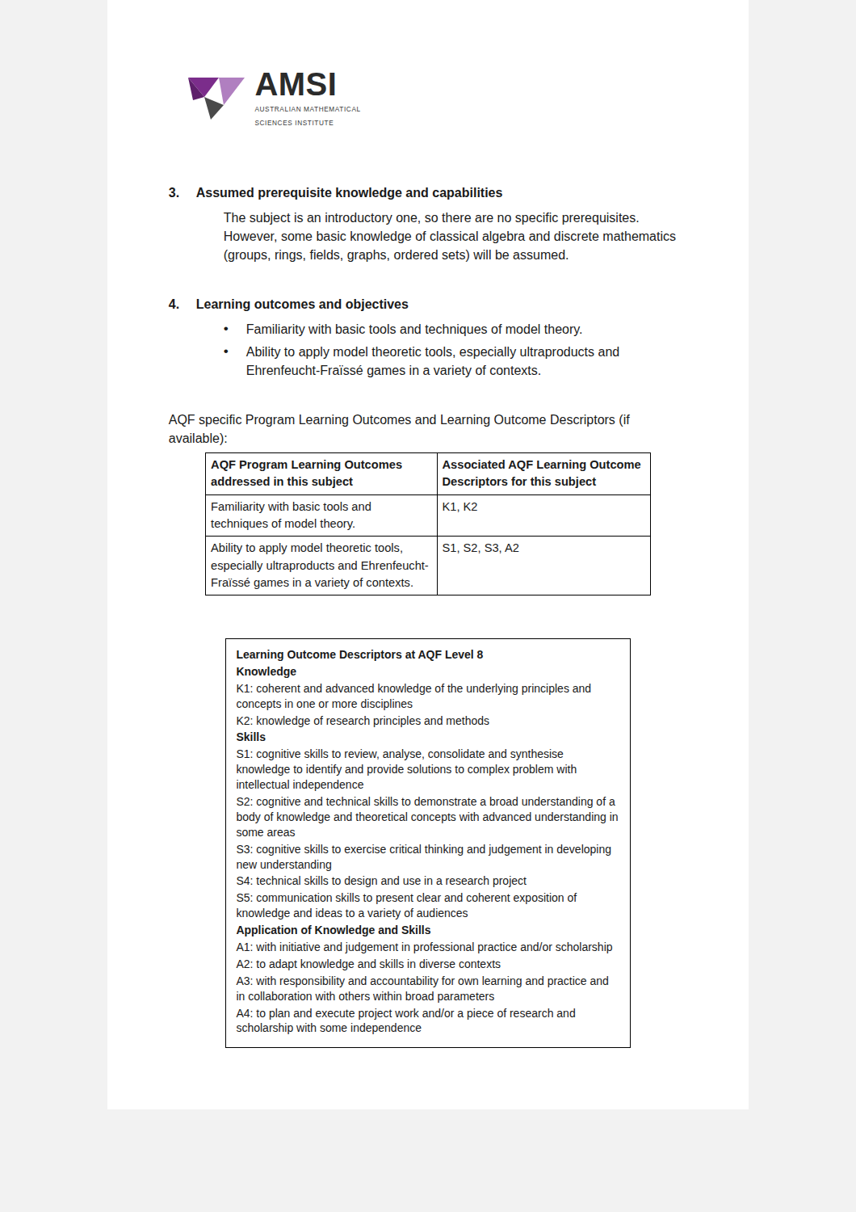AMSI
Australian Mathematical
Sciences Institute
Assumed prerequisite knowledge and capabilities
The subject is an introductory one, so there are no specific prerequisites. However, some basic knowledge of classical algebra and discrete mathematics (groups, rings, fields, graphs, ordered sets) will be assumed.
Learning outcomes and objectives
Familiarity with basic tools and techniques of model theory.
Ability to apply model theoretic tools, especially ultraproducts and Ehrenfeucht-Fraïssé games in a variety of contexts.
AQF specific Program Learning Outcomes and Learning Outcome Descriptors (if available):
| AQF Program Learning Outcomes addressed in this subject | Associated AQF Learning Outcome Descriptors for this subject |
| --- | --- |
| Familiarity with basic tools and techniques of model theory. | K1, K2 |
| Ability to apply model theoretic tools, especially ultraproducts and Ehrenfeucht-Fraïssé games in a variety of contexts. | S1, S2, S3, A2 |
Learning Outcome Descriptors at AQF Level 8
Knowledge
K1: coherent and advanced knowledge of the underlying principles and concepts in one or more disciplines
K2: knowledge of research principles and methods
Skills
S1: cognitive skills to review, analyse, consolidate and synthesise knowledge to identify and provide solutions to complex problem with intellectual independence
S2: cognitive and technical skills to demonstrate a broad understanding of a body of knowledge and theoretical concepts with advanced understanding in some areas
S3: cognitive skills to exercise critical thinking and judgement in developing new understanding
S4: technical skills to design and use in a research project
S5: communication skills to present clear and coherent exposition of knowledge and ideas to a variety of audiences
Application of Knowledge and Skills
A1: with initiative and judgement in professional practice and/or scholarship
A2: to adapt knowledge and skills in diverse contexts
A3: with responsibility and accountability for own learning and practice and in collaboration with others within broad parameters
A4: to plan and execute project work and/or a piece of research and scholarship with some independence